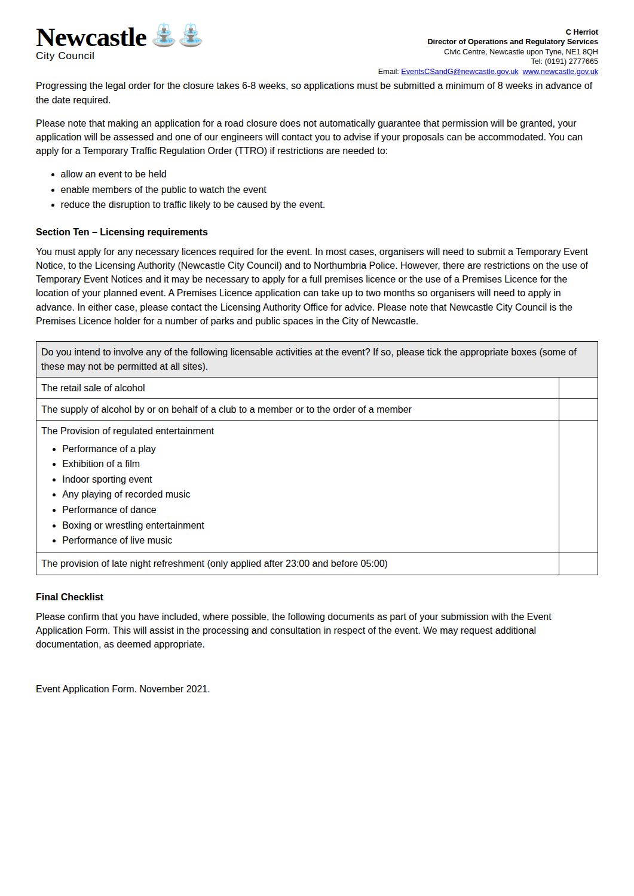Newcastle⛲⛲
City Council
C Herriot
Director of Operations and Regulatory Services
Civic Centre, Newcastle upon Tyne, NE1 8QH
Tel: (0191) 2777665
Email: EventsCSandG@newcastle.gov.uk www.newcastle.gov.uk
Progressing the legal order for the closure takes 6-8 weeks, so applications must be submitted a minimum of 8 weeks in advance of the date required.
Please note that making an application for a road closure does not automatically guarantee that permission will be granted, your application will be assessed and one of our engineers will contact you to advise if your proposals can be accommodated. You can apply for a Temporary Traffic Regulation Order (TTRO) if restrictions are needed to:
allow an event to be held
enable members of the public to watch the event
reduce the disruption to traffic likely to be caused by the event.
Section Ten – Licensing requirements
You must apply for any necessary licences required for the event. In most cases, organisers will need to submit a Temporary Event Notice, to the Licensing Authority (Newcastle City Council) and to Northumbria Police. However, there are restrictions on the use of Temporary Event Notices and it may be necessary to apply for a full premises licence or the use of a Premises Licence for the location of your planned event. A Premises Licence application can take up to two months so organisers will need to apply in advance. In either case, please contact the Licensing Authority Office for advice. Please note that Newcastle City Council is the Premises Licence holder for a number of parks and public spaces in the City of Newcastle.
| Do you intend to involve any of the following licensable activities at the event? If so, please tick the appropriate boxes (some of these may not be permitted at all sites). |
| The retail sale of alcohol | |
| The supply of alcohol by or on behalf of a club to a member or to the order of a member | |
| The Provision of regulated entertainment Performance of a play Exhibition of a film Indoor sporting event Any playing of recorded music Performance of dance Boxing or wrestling entertainment Performance of live music | |
| The provision of late night refreshment (only applied after 23:00 and before 05:00) | |
Final Checklist
Please confirm that you have included, where possible, the following documents as part of your submission with the Event Application Form. This will assist in the processing and consultation in respect of the event. We may request additional documentation, as deemed appropriate.
Event Application Form. November 2021.